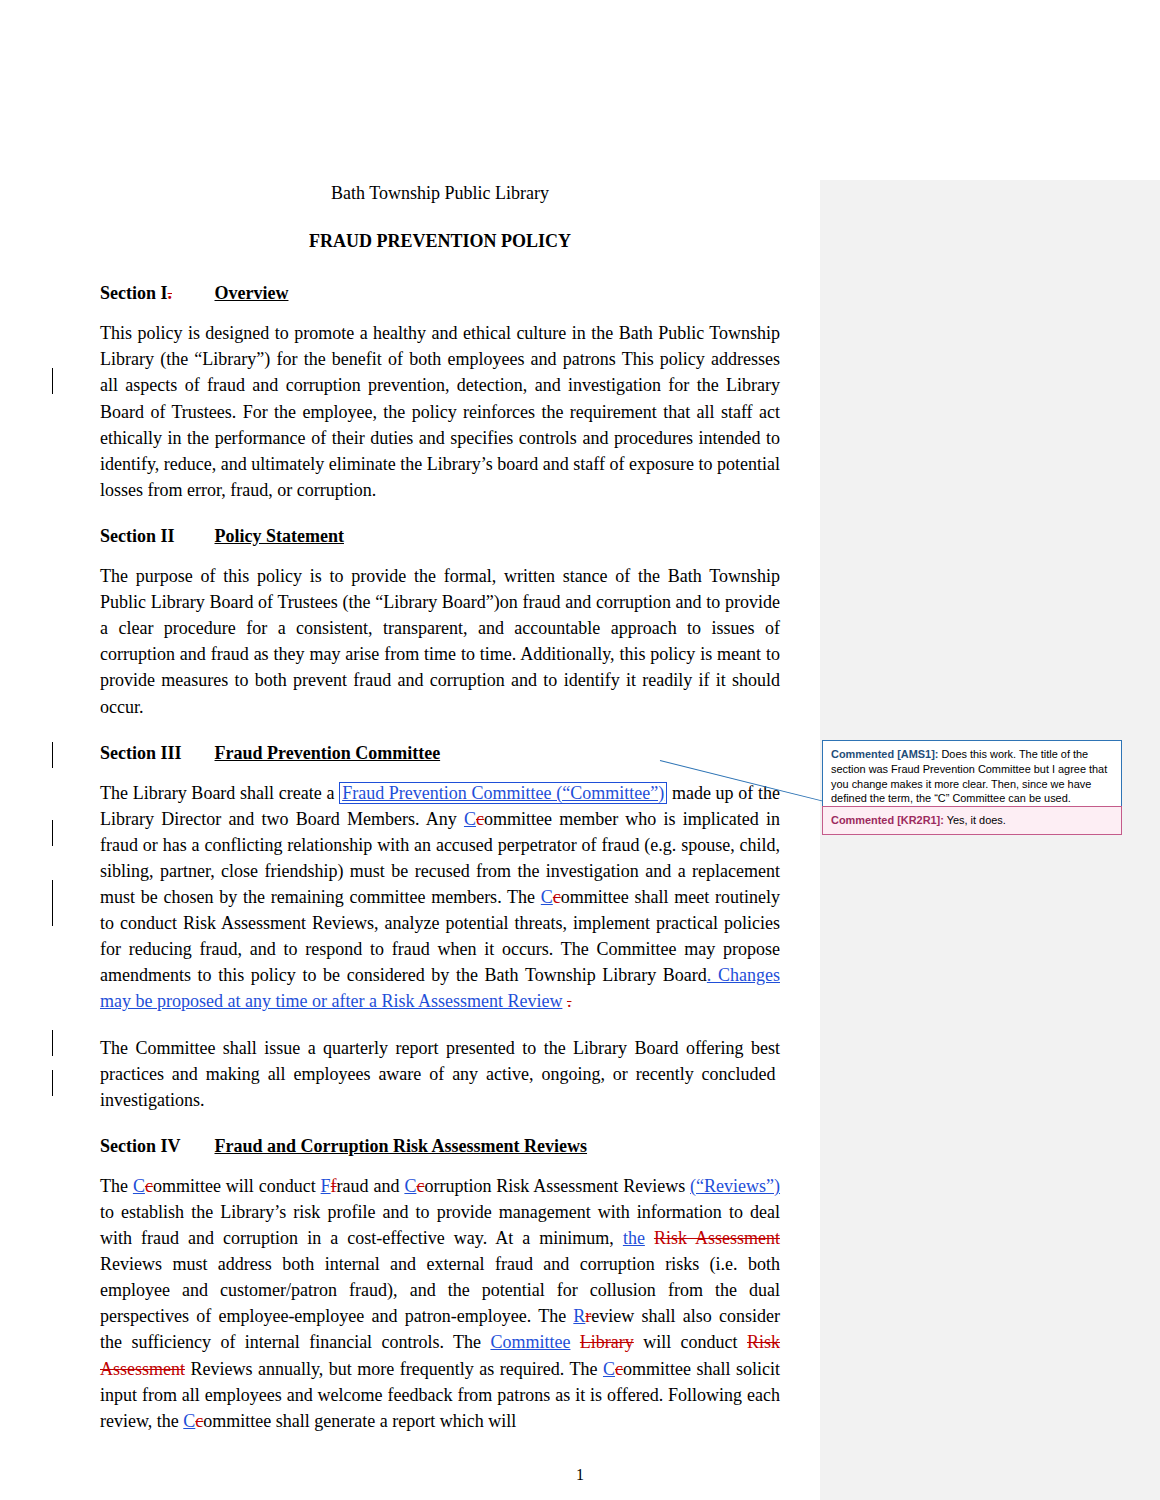Bath Township Public Library
FRAUD PREVENTION POLICY
Section I. Overview
This policy is designed to promote a healthy and ethical culture in the Bath Public Township Library (the “Library”) for the benefit of both employees and patrons This policy addresses all aspects of fraud and corruption prevention, detection, and investigation for the Library Board of Trustees. For the employee, the policy reinforces the requirement that all staff act ethically in the performance of their duties and specifies controls and procedures intended to identify, reduce, and ultimately eliminate the Library’s board and staff of exposure to potential losses from error, fraud, or corruption.
Section II Policy Statement
The purpose of this policy is to provide the formal, written stance of the Bath Township Public Library Board of Trustees (the “Library Board”)on fraud and corruption and to provide a clear procedure for a consistent, transparent, and accountable approach to issues of corruption and fraud as they may arise from time to time. Additionally, this policy is meant to provide measures to both prevent fraud and corruption and to identify it readily if it should occur.
Section III Fraud Prevention Committee
The Library Board shall create a Fraud Prevention Committee (“Committee”) made up of the Library Director and two Board Members. Any Ccommittee member who is implicated in fraud or has a conflicting relationship with an accused perpetrator of fraud (e.g. spouse, child, sibling, partner, close friendship) must be recused from the investigation and a replacement must be chosen by the remaining committee members. The Ccommittee shall meet routinely to conduct Risk Assessment Reviews, analyze potential threats, implement practical policies for reducing fraud, and to respond to fraud when it occurs. The Committee may propose amendments to this policy to be considered by the Bath Township Library Board. Changes may be proposed at any time or after a Risk Assessment Review .
The Committee shall issue a quarterly report presented to the Library Board offering best practices and making all employees aware of any active, ongoing, or recently concluded investigations.
Section IV Fraud and Corruption Risk Assessment Reviews
The Ccommittee will conduct Ffraud and Ccorruption Risk Assessment Reviews (“Reviews”) to establish the Library’s risk profile and to provide management with information to deal with fraud and corruption in a cost-effective way. At a minimum, the Risk Assessment Reviews must address both internal and external fraud and corruption risks (i.e. both employee and customer/patron fraud), and the potential for collusion from the dual perspectives of employee-employee and patron-employee. The Rreview shall also consider the sufficiency of internal financial controls. The Committee Library will conduct Risk Assessment Reviews annually, but more frequently as required. The Ccommittee shall solicit input from all employees and welcome feedback from patrons as it is offered. Following each review, the Ccommittee shall generate a report which will
Commented [AMS1]: Does this work. The title of the section was Fraud Prevention Committee but I agree that you change makes it more clear. Then, since we have defined the term, the “C” Committee can be used.
Commented [KR2R1]: Yes, it does.
1